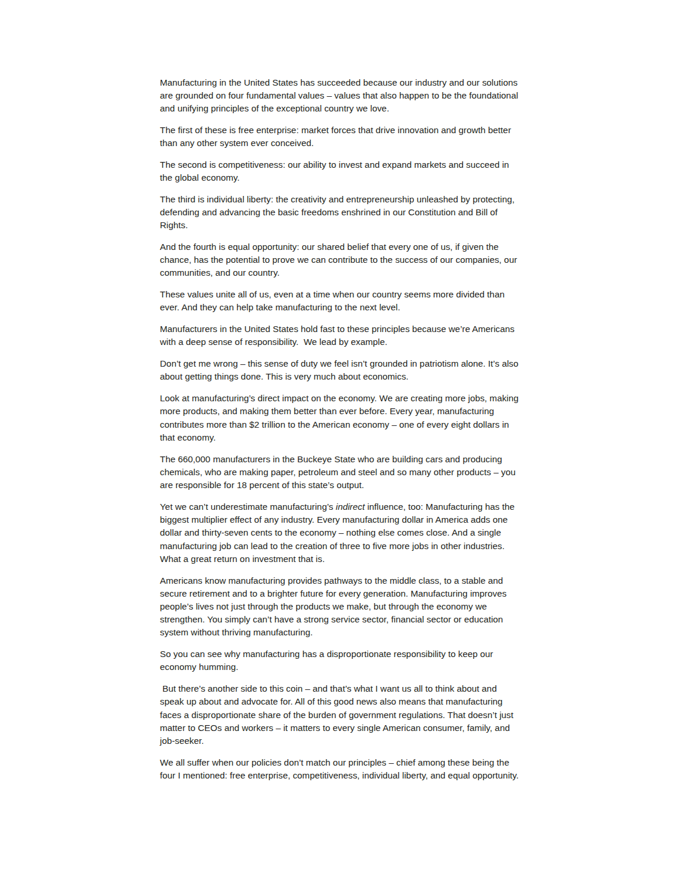Manufacturing in the United States has succeeded because our industry and our solutions are grounded on four fundamental values – values that also happen to be the foundational and unifying principles of the exceptional country we love.
The first of these is free enterprise: market forces that drive innovation and growth better than any other system ever conceived.
The second is competitiveness: our ability to invest and expand markets and succeed in the global economy.
The third is individual liberty: the creativity and entrepreneurship unleashed by protecting, defending and advancing the basic freedoms enshrined in our Constitution and Bill of Rights.
And the fourth is equal opportunity: our shared belief that every one of us, if given the chance, has the potential to prove we can contribute to the success of our companies, our communities, and our country.
These values unite all of us, even at a time when our country seems more divided than ever. And they can help take manufacturing to the next level.
Manufacturers in the United States hold fast to these principles because we’re Americans with a deep sense of responsibility. We lead by example.
Don’t get me wrong – this sense of duty we feel isn’t grounded in patriotism alone. It’s also about getting things done. This is very much about economics.
Look at manufacturing’s direct impact on the economy. We are creating more jobs, making more products, and making them better than ever before. Every year, manufacturing contributes more than $2 trillion to the American economy – one of every eight dollars in that economy.
The 660,000 manufacturers in the Buckeye State who are building cars and producing chemicals, who are making paper, petroleum and steel and so many other products – you are responsible for 18 percent of this state’s output.
Yet we can’t underestimate manufacturing’s indirect influence, too: Manufacturing has the biggest multiplier effect of any industry. Every manufacturing dollar in America adds one dollar and thirty-seven cents to the economy – nothing else comes close. And a single manufacturing job can lead to the creation of three to five more jobs in other industries. What a great return on investment that is.
Americans know manufacturing provides pathways to the middle class, to a stable and secure retirement and to a brighter future for every generation. Manufacturing improves people’s lives not just through the products we make, but through the economy we strengthen. You simply can’t have a strong service sector, financial sector or education system without thriving manufacturing.
So you can see why manufacturing has a disproportionate responsibility to keep our economy humming.
But there’s another side to this coin – and that’s what I want us all to think about and speak up about and advocate for. All of this good news also means that manufacturing faces a disproportionate share of the burden of government regulations. That doesn’t just matter to CEOs and workers – it matters to every single American consumer, family, and job-seeker.
We all suffer when our policies don’t match our principles – chief among these being the four I mentioned: free enterprise, competitiveness, individual liberty, and equal opportunity.